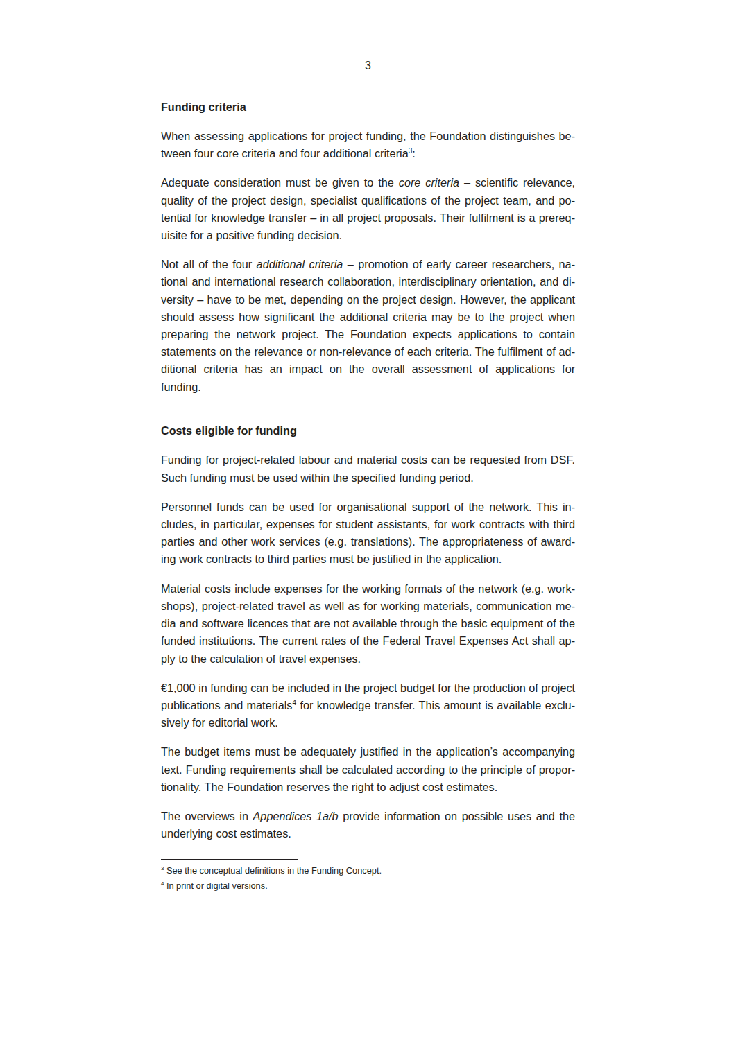3
Funding criteria
When assessing applications for project funding, the Foundation distinguishes between four core criteria and four additional criteria3:
Adequate consideration must be given to the core criteria – scientific relevance, quality of the project design, specialist qualifications of the project team, and potential for knowledge transfer – in all project proposals. Their fulfilment is a prerequisite for a positive funding decision.
Not all of the four additional criteria – promotion of early career researchers, national and international research collaboration, interdisciplinary orientation, and diversity – have to be met, depending on the project design. However, the applicant should assess how significant the additional criteria may be to the project when preparing the network project. The Foundation expects applications to contain statements on the relevance or non-relevance of each criteria. The fulfilment of additional criteria has an impact on the overall assessment of applications for funding.
Costs eligible for funding
Funding for project-related labour and material costs can be requested from DSF. Such funding must be used within the specified funding period.
Personnel funds can be used for organisational support of the network. This includes, in particular, expenses for student assistants, for work contracts with third parties and other work services (e.g. translations). The appropriateness of awarding work contracts to third parties must be justified in the application.
Material costs include expenses for the working formats of the network (e.g. workshops), project-related travel as well as for working materials, communication media and software licences that are not available through the basic equipment of the funded institutions. The current rates of the Federal Travel Expenses Act shall apply to the calculation of travel expenses.
€1,000 in funding can be included in the project budget for the production of project publications and materials4 for knowledge transfer. This amount is available exclusively for editorial work.
The budget items must be adequately justified in the application’s accompanying text. Funding requirements shall be calculated according to the principle of proportionality. The Foundation reserves the right to adjust cost estimates.
The overviews in Appendices 1a/b provide information on possible uses and the underlying cost estimates.
3 See the conceptual definitions in the Funding Concept.
4 In print or digital versions.